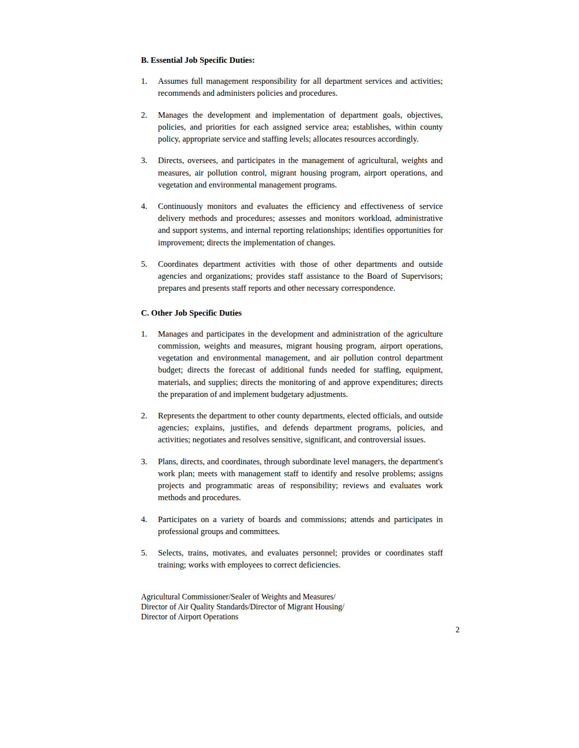B. Essential Job Specific Duties:
Assumes full management responsibility for all department services and activities; recommends and administers policies and procedures.
Manages the development and implementation of department goals, objectives, policies, and priorities for each assigned service area; establishes, within county policy, appropriate service and staffing levels; allocates resources accordingly.
Directs, oversees, and participates in the management of agricultural, weights and measures, air pollution control, migrant housing program, airport operations, and vegetation and environmental management programs.
Continuously monitors and evaluates the efficiency and effectiveness of service delivery methods and procedures; assesses and monitors workload, administrative and support systems, and internal reporting relationships; identifies opportunities for improvement; directs the implementation of changes.
Coordinates department activities with those of other departments and outside agencies and organizations; provides staff assistance to the Board of Supervisors; prepares and presents staff reports and other necessary correspondence.
C. Other Job Specific Duties
Manages and participates in the development and administration of the agriculture commission, weights and measures, migrant housing program, airport operations, vegetation and environmental management, and air pollution control department budget; directs the forecast of additional funds needed for staffing, equipment, materials, and supplies; directs the monitoring of and approve expenditures; directs the preparation of and implement budgetary adjustments.
Represents the department to other county departments, elected officials, and outside agencies; explains, justifies, and defends department programs, policies, and activities; negotiates and resolves sensitive, significant, and controversial issues.
Plans, directs, and coordinates, through subordinate level managers, the department's work plan; meets with management staff to identify and resolve problems; assigns projects and programmatic areas of responsibility; reviews and evaluates work methods and procedures.
Participates on a variety of boards and commissions; attends and participates in professional groups and committees.
Selects, trains, motivates, and evaluates personnel; provides or coordinates staff training; works with employees to correct deficiencies.
Agricultural Commissioner/Sealer of Weights and Measures/
Director of Air Quality Standards/Director of Migrant Housing/
Director of Airport Operations
2